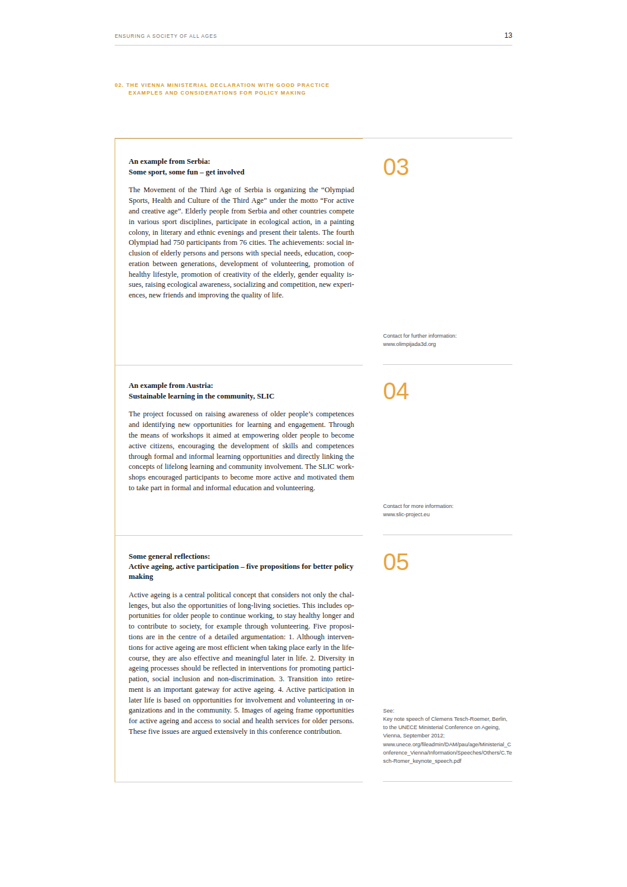Ensuring a Society of All Ages 13
02. The Vienna Ministerial Declaration with Good Practice Examples and Considerations for Policy Making
An example from Serbia: Some sport, some fun – get involved
The Movement of the Third Age of Serbia is organizing the “Olympiad Sports, Health and Culture of the Third Age” under the motto “For active and creative age”. Elderly people from Serbia and other countries compete in various sport disciplines, participate in ecological action, in a painting colony, in literary and ethnic evenings and present their talents. The fourth Olympiad had 750 participants from 76 cities. The achievements: social inclusion of elderly persons and persons with special needs, education, cooperation between generations, development of volunteering, promotion of healthy lifestyle, promotion of creativity of the elderly, gender equality issues, raising ecological awareness, socializing and competition, new experiences, new friends and improving the quality of life.
An example from Austria: Sustainable learning in the community, SLIC
The project focussed on raising awareness of older people’s competences and identifying new opportunities for learning and engagement. Through the means of workshops it aimed at empowering older people to become active citizens, encouraging the development of skills and competences through formal and informal learning opportunities and directly linking the concepts of lifelong learning and community involvement. The SLIC workshops encouraged participants to become more active and motivated them to take part in formal and informal education and volunteering.
Some general reflections: Active ageing, active participation – five propositions for better policy making
Active ageing is a central political concept that considers not only the challenges, but also the opportunities of long-living societies. This includes opportunities for older people to continue working, to stay healthy longer and to contribute to society, for example through volunteering. Five propositions are in the centre of a detailed argumentation: 1. Although interventions for active ageing are most efficient when taking place early in the life-course, they are also effective and meaningful later in life. 2. Diversity in ageing processes should be reflected in interventions for promoting participation, social inclusion and non-discrimination. 3. Transition into retirement is an important gateway for active ageing. 4. Active participation in later life is based on opportunities for involvement and volunteering in organizations and in the community. 5. Images of ageing frame opportunities for active ageing and access to social and health services for older persons. These five issues are argued extensively in this conference contribution.
03
Contact for further information: www.olimpijada3d.org
04
Contact for more information: www.slic-project.eu
05
See: Key note speech of Clemens Tesch-Roemer, Berlin, to the UNECE Ministerial Conference on Ageing, Vienna, September 2012; www.unece.org/fileadmin/DAM/pau/age/Ministerial_Conference_Vienna/Information/Speeches/Others/C.Tesch-Romer_keynote_speech.pdf